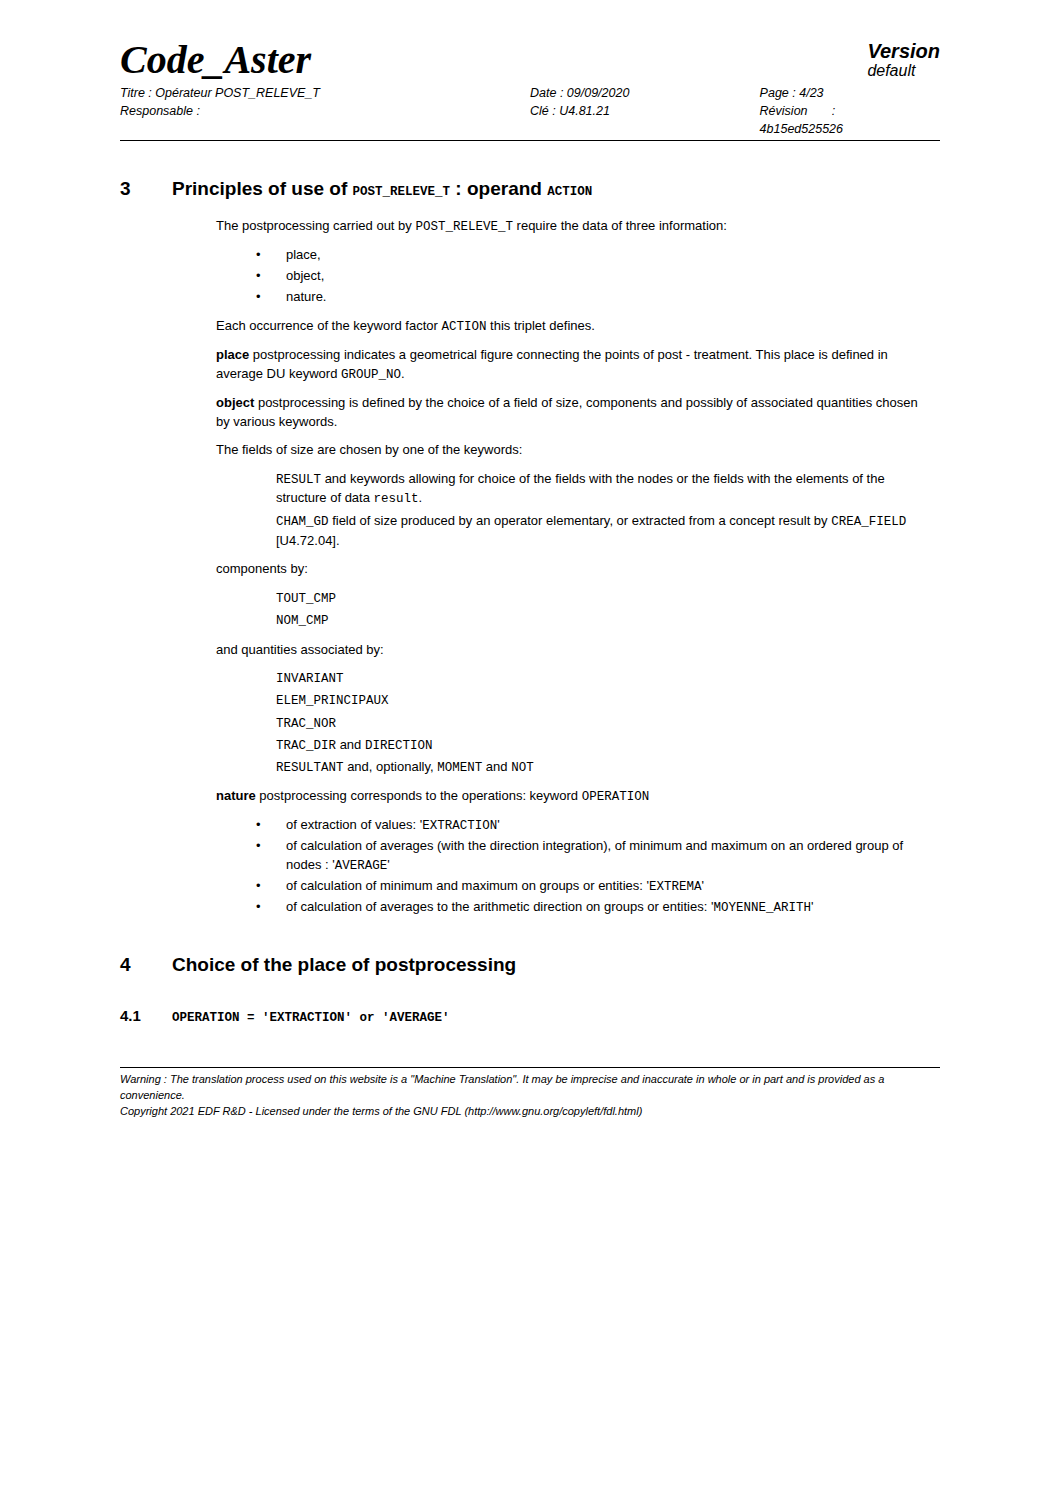Code_Aster
Version default
| Titre : Opérateur POST_RELEVE_T | Date : 09/09/2020 | Page : 4/23 |
| Responsable : | Clé : U4.81.21 | Révision : |
| | | 4b15ed525526 |
3 Principles of use of POST_RELEVE_T : operand ACTION
The postprocessing carried out by POST_RELEVE_T require the data of three information:
place,
object,
nature.
Each occurrence of the keyword factor ACTION this triplet defines.
place postprocessing indicates a geometrical figure connecting the points of post - treatment. This place is defined in average DU keyword GROUP_NO.
object postprocessing is defined by the choice of a field of size, components and possibly of associated quantities chosen by various keywords.
The fields of size are chosen by one of the keywords:
RESULT and keywords allowing for choice of the fields with the nodes or the fields with the elements of the structure of data result.
CHAM_GD field of size produced by an operator elementary, or extracted from a concept result by CREA_FIELD [U4.72.04].
components by:
TOUT_CMP
NOM_CMP
and quantities associated by:
INVARIANT
ELEM_PRINCIPAUX
TRAC_NOR
TRAC_DIR and DIRECTION
RESULTANT and, optionally, MOMENT and NOT
nature postprocessing corresponds to the operations: keyword OPERATION
of extraction of values: 'EXTRACTION'
of calculation of averages (with the direction integration), of minimum and maximum on an ordered group of nodes : 'AVERAGE'
of calculation of minimum and maximum on groups or entities: 'EXTREMA'
of calculation of averages to the arithmetic direction on groups or entities: 'MOYENNE_ARITH'
4 Choice of the place of postprocessing
4.1 OPERATION = 'EXTRACTION' or 'AVERAGE'
Warning : The translation process used on this website is a "Machine Translation". It may be imprecise and inaccurate in whole or in part and is provided as a convenience.
Copyright 2021 EDF R&D - Licensed under the terms of the GNU FDL (http://www.gnu.org/copyleft/fdl.html)